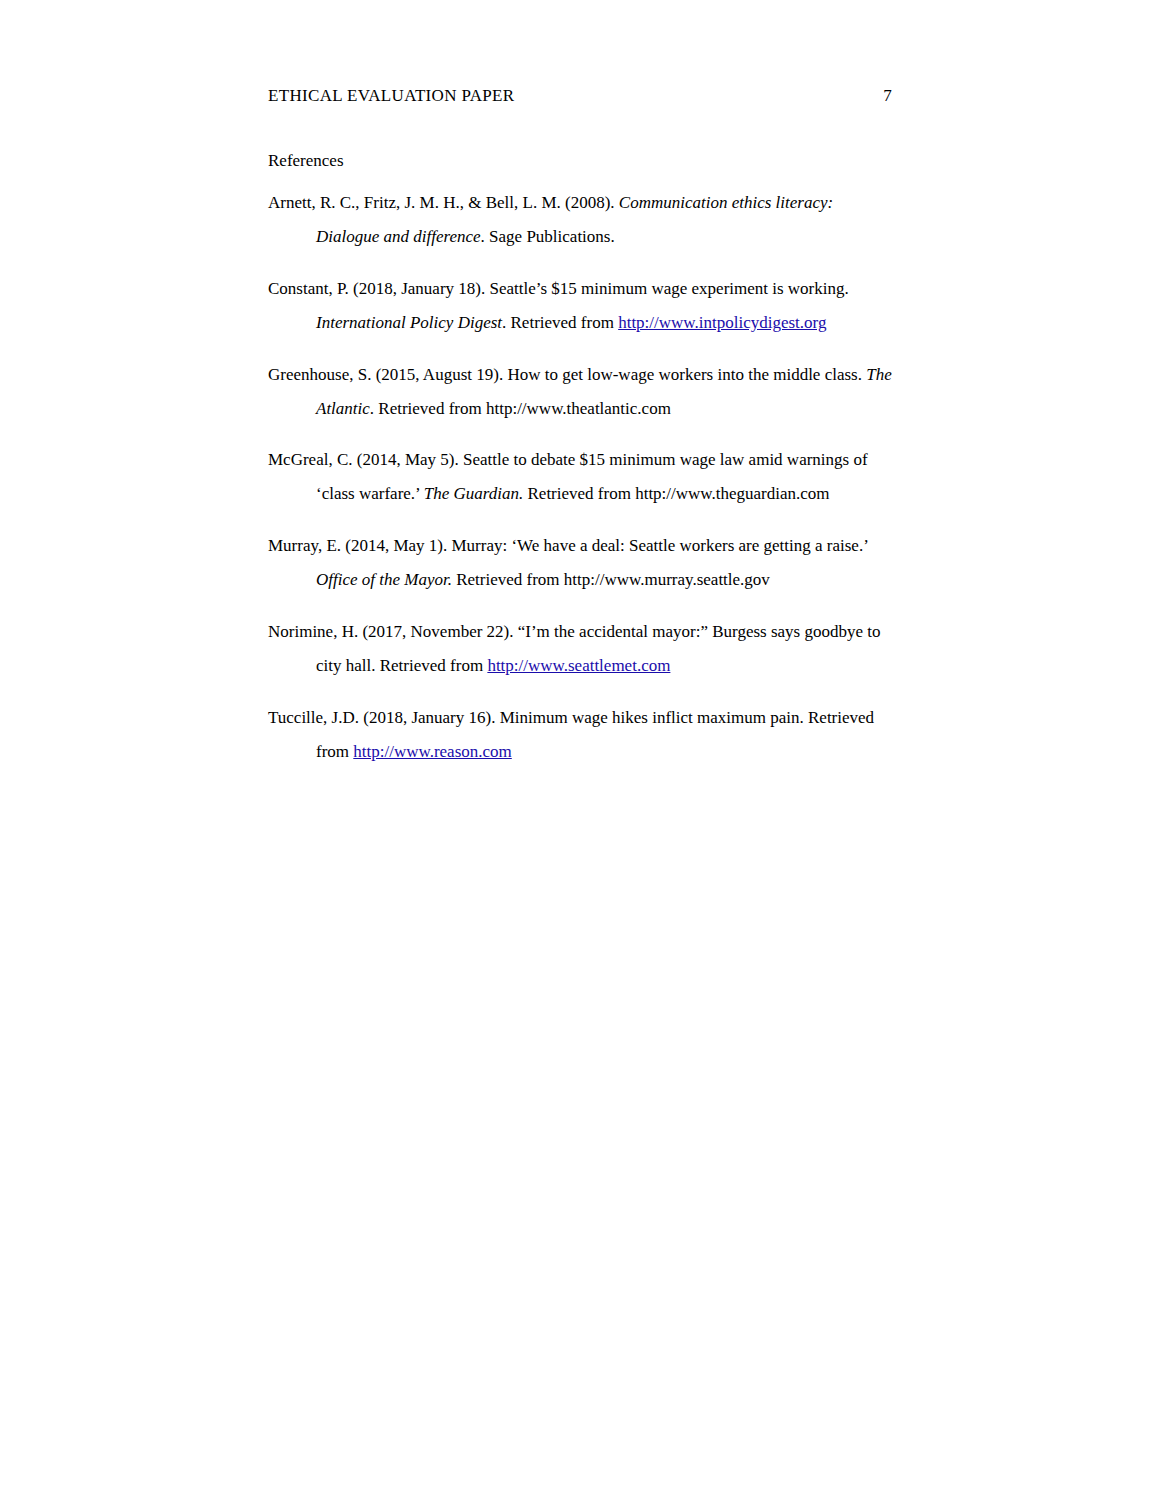Ethical Evaluation Paper 7
References
Arnett, R. C., Fritz, J. M. H., & Bell, L. M. (2008). Communication ethics literacy: Dialogue and difference. Sage Publications.
Constant, P. (2018, January 18). Seattle’s $15 minimum wage experiment is working. International Policy Digest. Retrieved from http://www.intpolicydigest.org
Greenhouse, S. (2015, August 19). How to get low-wage workers into the middle class. The Atlantic. Retrieved from http://www.theatlantic.com
McGreal, C. (2014, May 5). Seattle to debate $15 minimum wage law amid warnings of ‘class warfare.’ The Guardian. Retrieved from http://www.theguardian.com
Murray, E. (2014, May 1). Murray: ‘We have a deal: Seattle workers are getting a raise.’ Office of the Mayor. Retrieved from http://www.murray.seattle.gov
Norimine, H. (2017, November 22). “I’m the accidental mayor:” Burgess says goodbye to city hall. Retrieved from http://www.seattlemet.com
Tuccille, J.D. (2018, January 16). Minimum wage hikes inflict maximum pain. Retrieved from http://www.reason.com